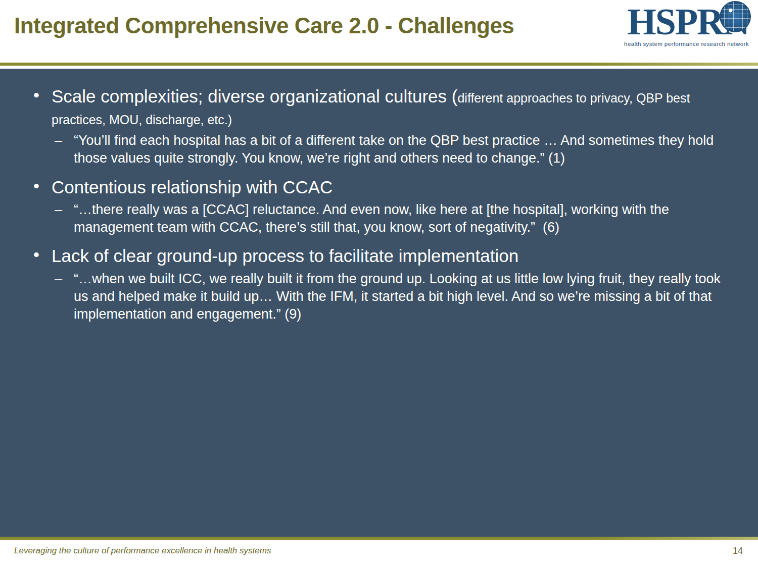Integrated Comprehensive Care 2.0 - Challenges
HSPRN
health system performance research network
Scale complexities; diverse organizational cultures (different approaches to privacy, QBP best practices, MOU, discharge, etc.)
“You’ll find each hospital has a bit of a different take on the QBP best practice … And sometimes they hold those values quite strongly. You know, we’re right and others need to change.” (1)
Contentious relationship with CCAC
“…there really was a [CCAC] reluctance. And even now, like here at [the hospital], working with the management team with CCAC, there’s still that, you know, sort of negativity.” (6)
Lack of clear ground-up process to facilitate implementation
“…when we built ICC, we really built it from the ground up. Looking at us little low lying fruit, they really took us and helped make it build up… With the IFM, it started a bit high level. And so we’re missing a bit of that implementation and engagement.” (9)
Leveraging the culture of performance excellence in health systems
14